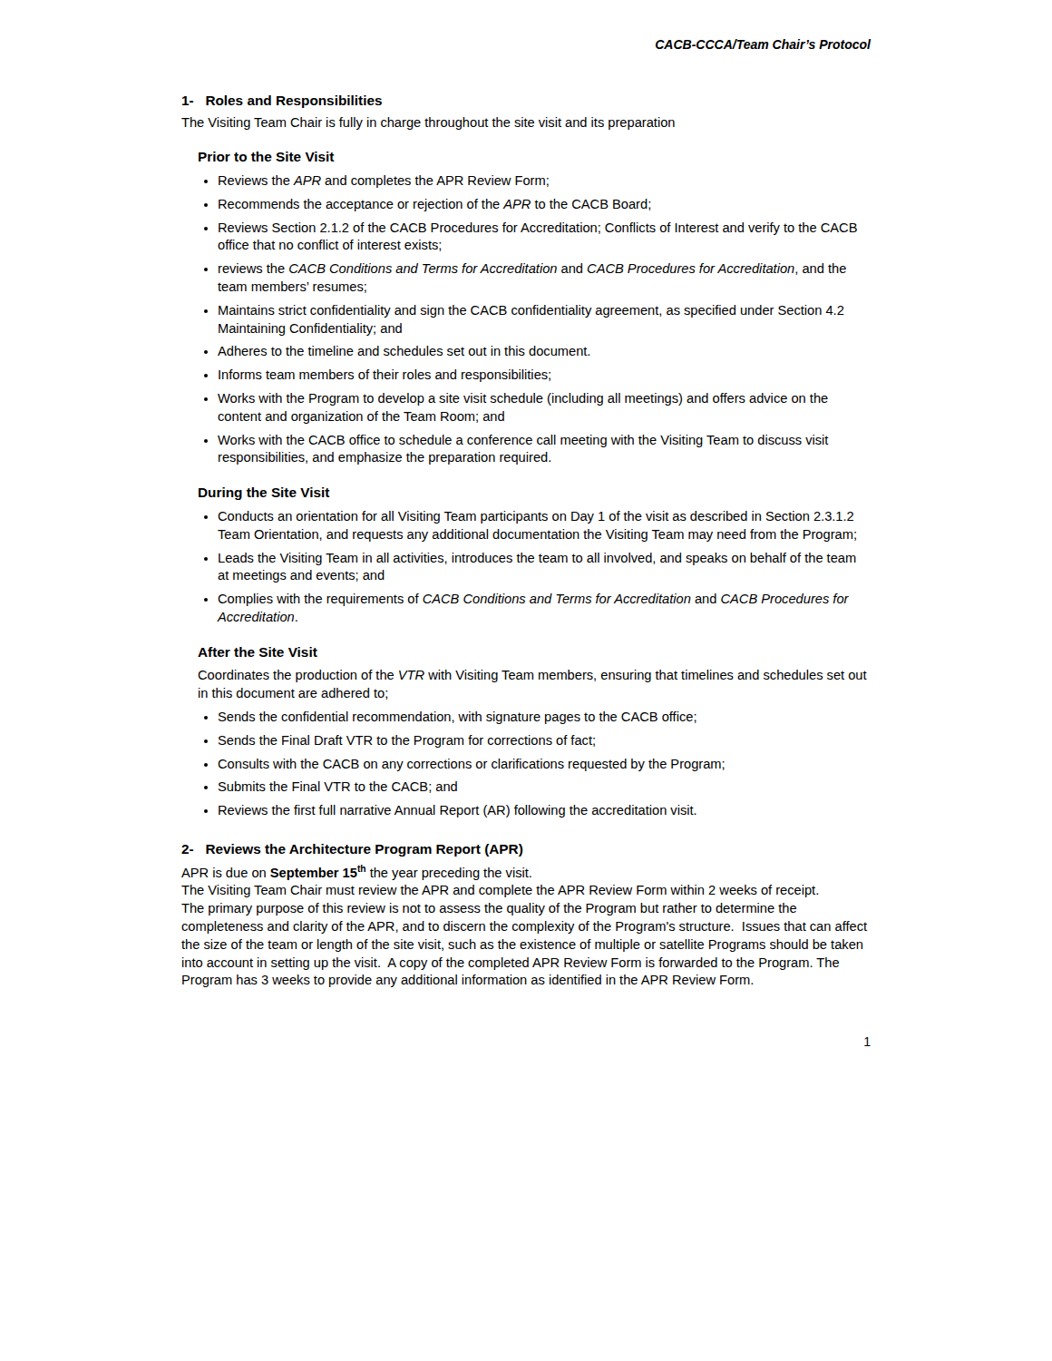CACB-CCCA/Team Chair’s Protocol
1- Roles and Responsibilities
The Visiting Team Chair is fully in charge throughout the site visit and its preparation
Prior to the Site Visit
Reviews the APR and completes the APR Review Form;
Recommends the acceptance or rejection of the APR to the CACB Board;
Reviews Section 2.1.2 of the CACB Procedures for Accreditation; Conflicts of Interest and verify to the CACB office that no conflict of interest exists;
reviews the CACB Conditions and Terms for Accreditation and CACB Procedures for Accreditation, and the team members’ resumes;
Maintains strict confidentiality and sign the CACB confidentiality agreement, as specified under Section 4.2 Maintaining Confidentiality; and
Adheres to the timeline and schedules set out in this document.
Informs team members of their roles and responsibilities;
Works with the Program to develop a site visit schedule (including all meetings) and offers advice on the content and organization of the Team Room; and
Works with the CACB office to schedule a conference call meeting with the Visiting Team to discuss visit responsibilities, and emphasize the preparation required.
During the Site Visit
Conducts an orientation for all Visiting Team participants on Day 1 of the visit as described in Section 2.3.1.2 Team Orientation, and requests any additional documentation the Visiting Team may need from the Program;
Leads the Visiting Team in all activities, introduces the team to all involved, and speaks on behalf of the team at meetings and events; and
Complies with the requirements of CACB Conditions and Terms for Accreditation and CACB Procedures for Accreditation.
After the Site Visit
Coordinates the production of the VTR with Visiting Team members, ensuring that timelines and schedules set out in this document are adhered to;
Sends the confidential recommendation, with signature pages to the CACB office;
Sends the Final Draft VTR to the Program for corrections of fact;
Consults with the CACB on any corrections or clarifications requested by the Program;
Submits the Final VTR to the CACB; and
Reviews the first full narrative Annual Report (AR) following the accreditation visit.
2- Reviews the Architecture Program Report (APR)
APR is due on September 15th the year preceding the visit.
The Visiting Team Chair must review the APR and complete the APR Review Form within 2 weeks of receipt.
The primary purpose of this review is not to assess the quality of the Program but rather to determine the completeness and clarity of the APR, and to discern the complexity of the Program's structure. Issues that can affect the size of the team or length of the site visit, such as the existence of multiple or satellite Programs should be taken into account in setting up the visit. A copy of the completed APR Review Form is forwarded to the Program. The Program has 3 weeks to provide any additional information as identified in the APR Review Form.
1